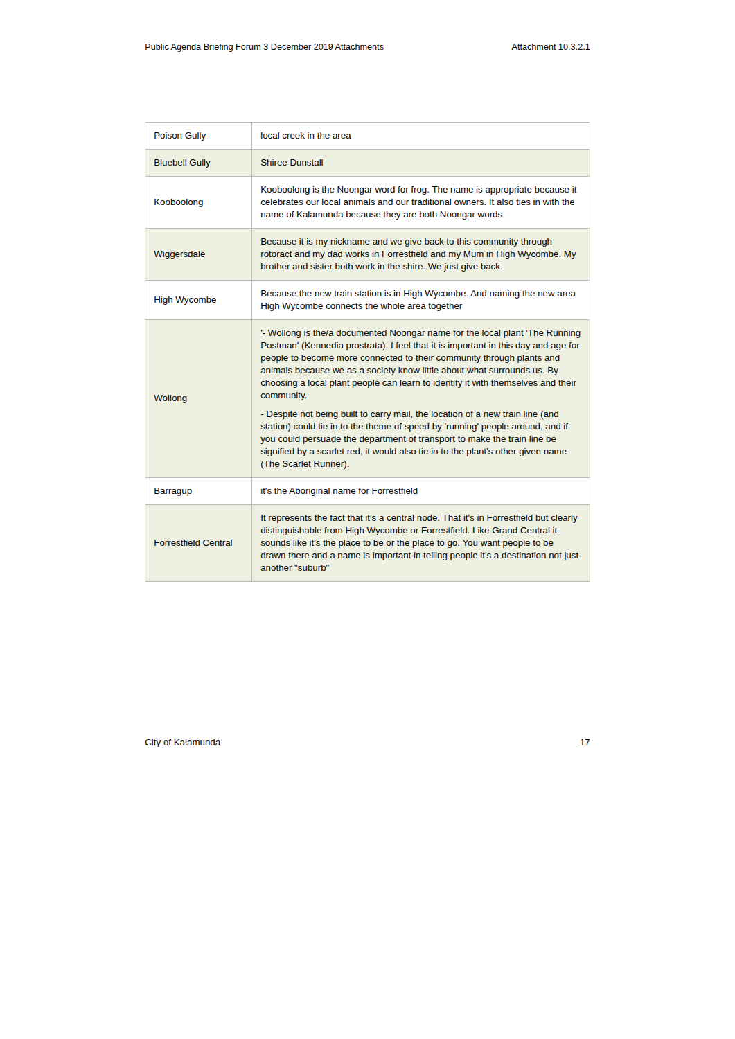Public Agenda Briefing Forum 3 December 2019 Attachments
Attachment 10.3.2.1
| Poison Gully | local creek in the area |
| Bluebell Gully | Shiree Dunstall |
| Kooboolong | Kooboolong is the Noongar word for frog. The name is appropriate because it celebrates our local animals and our traditional owners. It also ties in with the name of Kalamunda because they are both Noongar words. |
| Wiggersdale | Because it is my nickname and we give back to this community through rotoract and my dad works in Forrestfield and my Mum in High Wycombe. My brother and sister both work in the shire. We just give back. |
| High Wycombe | Because the new train station is in High Wycombe. And naming the new area High Wycombe connects the whole area together |
| Wollong | '- Wollong is the/a documented Noongar name for the local plant 'The Running Postman' (Kennedia prostrata). I feel that it is important in this day and age for people to become more connected to their community through plants and animals because we as a society know little about what surrounds us. By choosing a local plant people can learn to identify it with themselves and their community. - Despite not being built to carry mail, the location of a new train line (and station) could tie in to the theme of speed by 'running' people around, and if you could persuade the department of transport to make the train line be signified by a scarlet red, it would also tie in to the plant's other given name (The Scarlet Runner). |
| Barragup | it's the Aboriginal name for Forrestfield |
| Forrestfield Central | It represents the fact that it's a central node. That it's in Forrestfield but clearly distinguishable from High Wycombe or Forrestfield. Like Grand Central it sounds like it's the place to be or the place to go. You want people to be drawn there and a name is important in telling people it's a destination not just another "suburb" |
City of Kalamunda
17